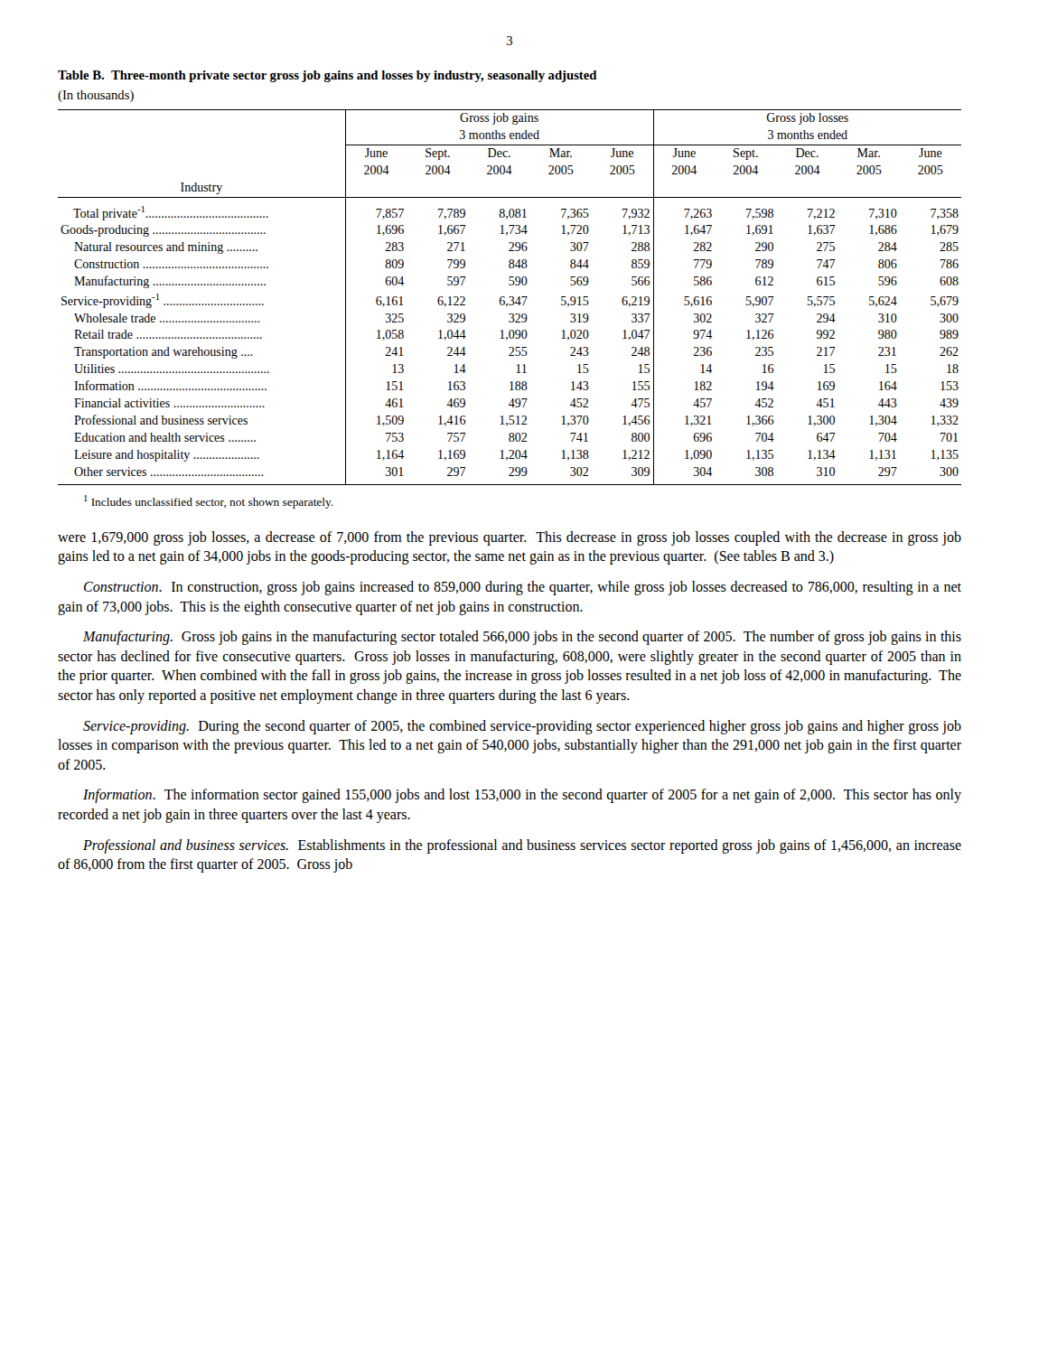3
Table B. Three-month private sector gross job gains and losses by industry, seasonally adjusted
(In thousands)
| | Gross job gains | Gross job losses |
| --- | --- | --- |
| 3 months ended | 3 months ended |
| June 2004 | Sept. 2004 | Dec. 2004 | Mar. 2005 | June 2005 | June 2004 | Sept. 2004 | Dec. 2004 | Mar. 2005 | June 2005 |
| Industry | | | | | | | | | | |
| Total private -1 ....................................... | 7,857 | 7,789 | 8,081 | 7,365 | 7,932 | 7,263 | 7,598 | 7,212 | 7,310 | 7,358 |
| Goods-producing .................................... | 1,696 | 1,667 | 1,734 | 1,720 | 1,713 | 1,647 | 1,691 | 1,637 | 1,686 | 1,679 |
| Natural resources and mining .......... | 283 | 271 | 296 | 307 | 288 | 282 | 290 | 275 | 284 | 285 |
| Construction ........................................ | 809 | 799 | 848 | 844 | 859 | 779 | 789 | 747 | 806 | 786 |
| Manufacturing .................................... | 604 | 597 | 590 | 569 | 566 | 586 | 612 | 615 | 596 | 608 |
| Service-providing -1 ................................ | 6,161 | 6,122 | 6,347 | 5,915 | 6,219 | 5,616 | 5,907 | 5,575 | 5,624 | 5,679 |
| Wholesale trade ................................ | 325 | 329 | 329 | 319 | 337 | 302 | 327 | 294 | 310 | 300 |
| Retail trade ........................................ | 1,058 | 1,044 | 1,090 | 1,020 | 1,047 | 974 | 1,126 | 992 | 980 | 989 |
| Transportation and warehousing .... | 241 | 244 | 255 | 243 | 248 | 236 | 235 | 217 | 231 | 262 |
| Utilities ................................................ | 13 | 14 | 11 | 15 | 15 | 14 | 16 | 15 | 15 | 18 |
| Information ......................................... | 151 | 163 | 188 | 143 | 155 | 182 | 194 | 169 | 164 | 153 |
| Financial activities ............................. | 461 | 469 | 497 | 452 | 475 | 457 | 452 | 451 | 443 | 439 |
| Professional and business services | 1,509 | 1,416 | 1,512 | 1,370 | 1,456 | 1,321 | 1,366 | 1,300 | 1,304 | 1,332 |
| Education and health services ......... | 753 | 757 | 802 | 741 | 800 | 696 | 704 | 647 | 704 | 701 |
| Leisure and hospitality ..................... | 1,164 | 1,169 | 1,204 | 1,138 | 1,212 | 1,090 | 1,135 | 1,134 | 1,131 | 1,135 |
| Other services .................................... | 301 | 297 | 299 | 302 | 309 | 304 | 308 | 310 | 297 | 300 |
1 Includes unclassified sector, not shown separately.
were 1,679,000 gross job losses, a decrease of 7,000 from the previous quarter. This decrease in gross job losses coupled with the decrease in gross job gains led to a net gain of 34,000 jobs in the goods-producing sector, the same net gain as in the previous quarter. (See tables B and 3.)
Construction. In construction, gross job gains increased to 859,000 during the quarter, while gross job losses decreased to 786,000, resulting in a net gain of 73,000 jobs. This is the eighth consecutive quarter of net job gains in construction.
Manufacturing. Gross job gains in the manufacturing sector totaled 566,000 jobs in the second quarter of 2005. The number of gross job gains in this sector has declined for five consecutive quarters. Gross job losses in manufacturing, 608,000, were slightly greater in the second quarter of 2005 than in the prior quarter. When combined with the fall in gross job gains, the increase in gross job losses resulted in a net job loss of 42,000 in manufacturing. The sector has only reported a positive net employment change in three quarters during the last 6 years.
Service-providing. During the second quarter of 2005, the combined service-providing sector experienced higher gross job gains and higher gross job losses in comparison with the previous quarter. This led to a net gain of 540,000 jobs, substantially higher than the 291,000 net job gain in the first quarter of 2005.
Information. The information sector gained 155,000 jobs and lost 153,000 in the second quarter of 2005 for a net gain of 2,000. This sector has only recorded a net job gain in three quarters over the last 4 years.
Professional and business services. Establishments in the professional and business services sector reported gross job gains of 1,456,000, an increase of 86,000 from the first quarter of 2005. Gross job